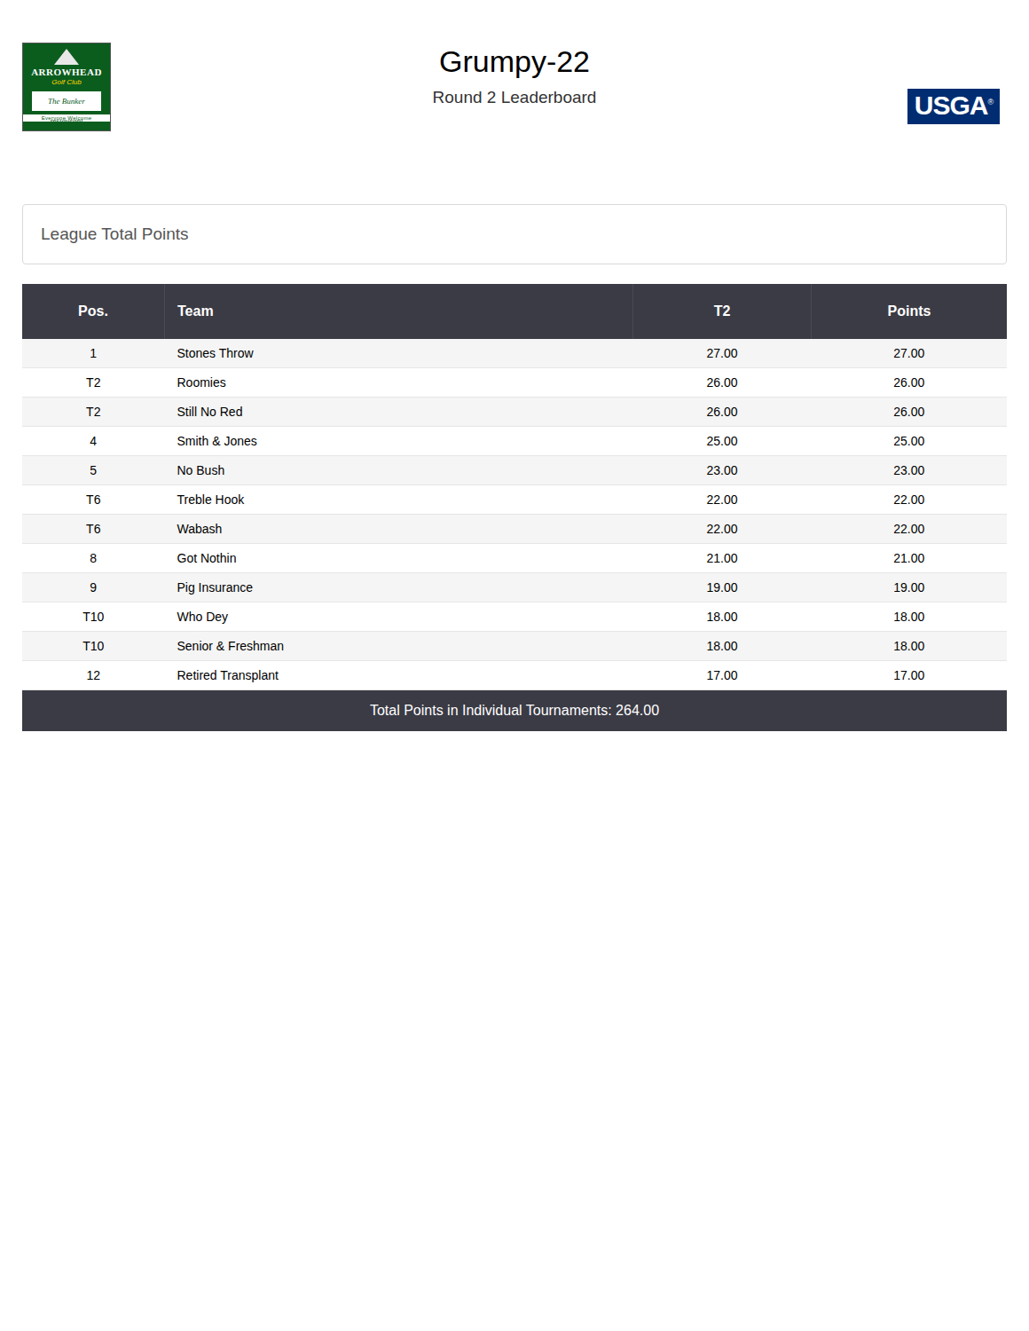ARROWHEAD Golf Club The Bunker restaurant Everyone Welcome
Grumpy-22
Round 2 Leaderboard
USGA®
League Total Points
| Pos. | Team | T2 | Points |
| --- | --- | --- | --- |
| 1 | Stones Throw | 27.00 | 27.00 |
| T2 | Roomies | 26.00 | 26.00 |
| T2 | Still No Red | 26.00 | 26.00 |
| 4 | Smith & Jones | 25.00 | 25.00 |
| 5 | No Bush | 23.00 | 23.00 |
| T6 | Treble Hook | 22.00 | 22.00 |
| T6 | Wabash | 22.00 | 22.00 |
| 8 | Got Nothin | 21.00 | 21.00 |
| 9 | Pig Insurance | 19.00 | 19.00 |
| T10 | Who Dey | 18.00 | 18.00 |
| T10 | Senior & Freshman | 18.00 | 18.00 |
| 12 | Retired Transplant | 17.00 | 17.00 |
| Total Points in Individual Tournaments: 264.00 |